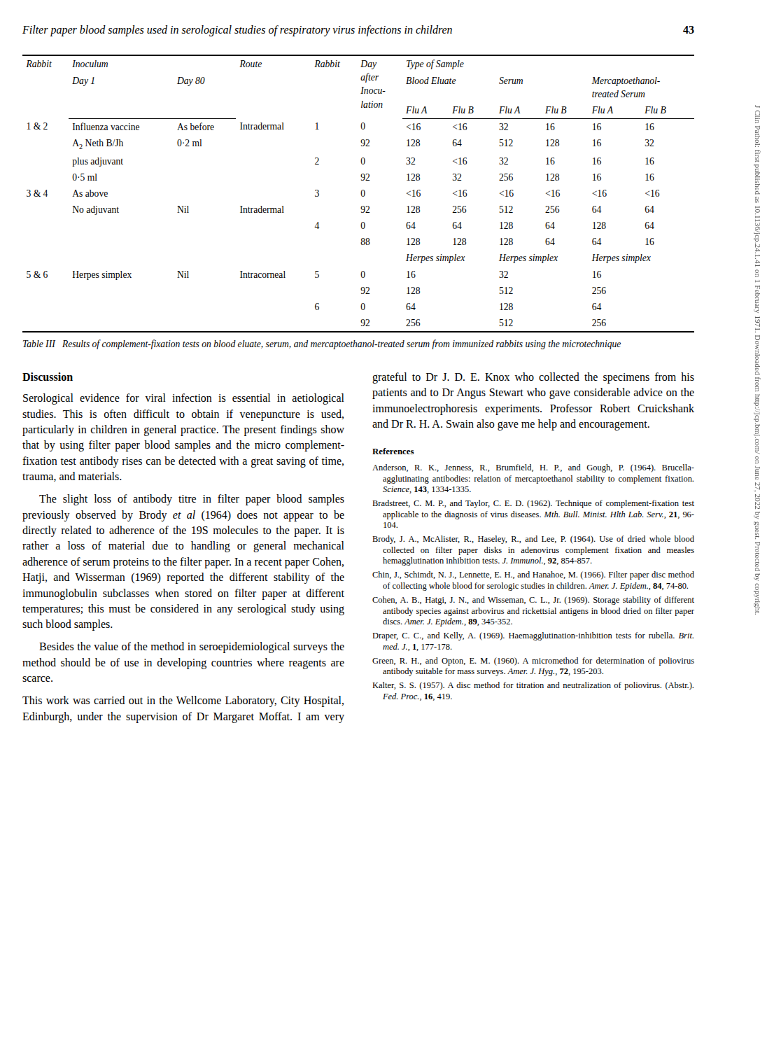J Clin Pathol: first published as 10.1136/jcp.24.1.41 on 1 February 1971. Downloaded from http://jcp.bmj.com/ on June 27, 2022 by guest. Protected by copyright.
Filter paper blood samples used in serological studies of respiratory virus infections in children 43
| Rabbit | Inoculum | Route | Rabbit | Day after Inocu- lation | Type of Sample |
| --- | --- | --- | --- | --- | --- |
| Day 1 | Day 80 | Blood Eluate | Serum | Mercaptoethanol- treated Serum |
| | | Flu A | Flu B | Flu A | Flu B | Flu A | Flu B |
| 1 & 2 | Influenza vaccine | As before | Intradermal | 1 | 0 | <16 | <16 | 32 | 16 | 16 | 16 |
| | A 2 Neth B/Jh | 0·2 ml | | | 92 | 128 | 64 | 512 | 128 | 16 | 32 |
| | plus adjuvant | | | 2 | 0 | 32 | <16 | 32 | 16 | 16 | 16 |
| | 0·5 ml | | | | 92 | 128 | 32 | 256 | 128 | 16 | 16 |
| 3 & 4 | As above | | | 3 | 0 | <16 | <16 | <16 | <16 | <16 | <16 |
| | No adjuvant | Nil | Intradermal | | 92 | 128 | 256 | 512 | 256 | 64 | 64 |
| | | | | 4 | 0 | 64 | 64 | 128 | 64 | 128 | 64 |
| | | | | | 88 | 128 | 128 | 128 | 64 | 64 | 16 |
| | | | | | | Herpes simplex | Herpes simplex | Herpes simplex |
| 5 & 6 | Herpes simplex | Nil | Intracorneal | 5 | 0 | 16 | 32 | 16 |
| | | | | | 92 | 128 | 512 | 256 |
| | | | | 6 | 0 | 64 | 128 | 64 |
| | | | | | 92 | 256 | 512 | 256 |
Table III Results of complement-fixation tests on blood eluate, serum, and mercaptoethanol-treated serum from immunized rabbits using the microtechnique
Discussion
Serological evidence for viral infection is essential in aetiological studies. This is often difficult to obtain if venepuncture is used, particularly in children in general practice. The present findings show that by using filter paper blood samples and the micro complement-fixation test antibody rises can be detected with a great saving of time, trauma, and materials.
The slight loss of antibody titre in filter paper blood samples previously observed by Brody et al (1964) does not appear to be directly related to adherence of the 19S molecules to the paper. It is rather a loss of material due to handling or general mechanical adherence of serum proteins to the filter paper. In a recent paper Cohen, Hatji, and Wisserman (1969) reported the different stability of the immunoglobulin subclasses when stored on filter paper at different temperatures; this must be considered in any serological study using such blood samples.
Besides the value of the method in seroepidemiological surveys the method should be of use in developing countries where reagents are scarce.
This work was carried out in the Wellcome Laboratory, City Hospital, Edinburgh, under the supervision of Dr Margaret Moffat. I am very grateful to Dr J. D. E. Knox who collected the specimens from his patients and to Dr Angus Stewart who gave considerable advice on the immunoelectrophoresis experiments. Professor Robert Cruickshank and Dr R. H. A. Swain also gave me help and encouragement.
References
Anderson, R. K., Jenness, R., Brumfield, H. P., and Gough, P. (1964). Brucella-agglutinating antibodies: relation of mercaptoethanol stability to complement fixation. Science, 143, 1334-1335.
Bradstreet, C. M. P., and Taylor, C. E. D. (1962). Technique of complement-fixation test applicable to the diagnosis of virus diseases. Mth. Bull. Minist. Hlth Lab. Serv., 21, 96-104.
Brody, J. A., McAlister, R., Haseley, R., and Lee, P. (1964). Use of dried whole blood collected on filter paper disks in adenovirus complement fixation and measles hemagglutination inhibition tests. J. Immunol., 92, 854-857.
Chin, J., Schimdt, N. J., Lennette, E. H., and Hanahoe, M. (1966). Filter paper disc method of collecting whole blood for serologic studies in children. Amer. J. Epidem., 84, 74-80.
Cohen, A. B., Hatgi, J. N., and Wisseman, C. L., Jr. (1969). Storage stability of different antibody species against arbovirus and rickettsial antigens in blood dried on filter paper discs. Amer. J. Epidem., 89, 345-352.
Draper, C. C., and Kelly, A. (1969). Haemagglutination-inhibition tests for rubella. Brit. med. J., 1, 177-178.
Green, R. H., and Opton, E. M. (1960). A micromethod for determination of poliovirus antibody suitable for mass surveys. Amer. J. Hyg., 72, 195-203.
Kalter, S. S. (1957). A disc method for titration and neutralization of poliovirus. (Abstr.). Fed. Proc., 16, 419.